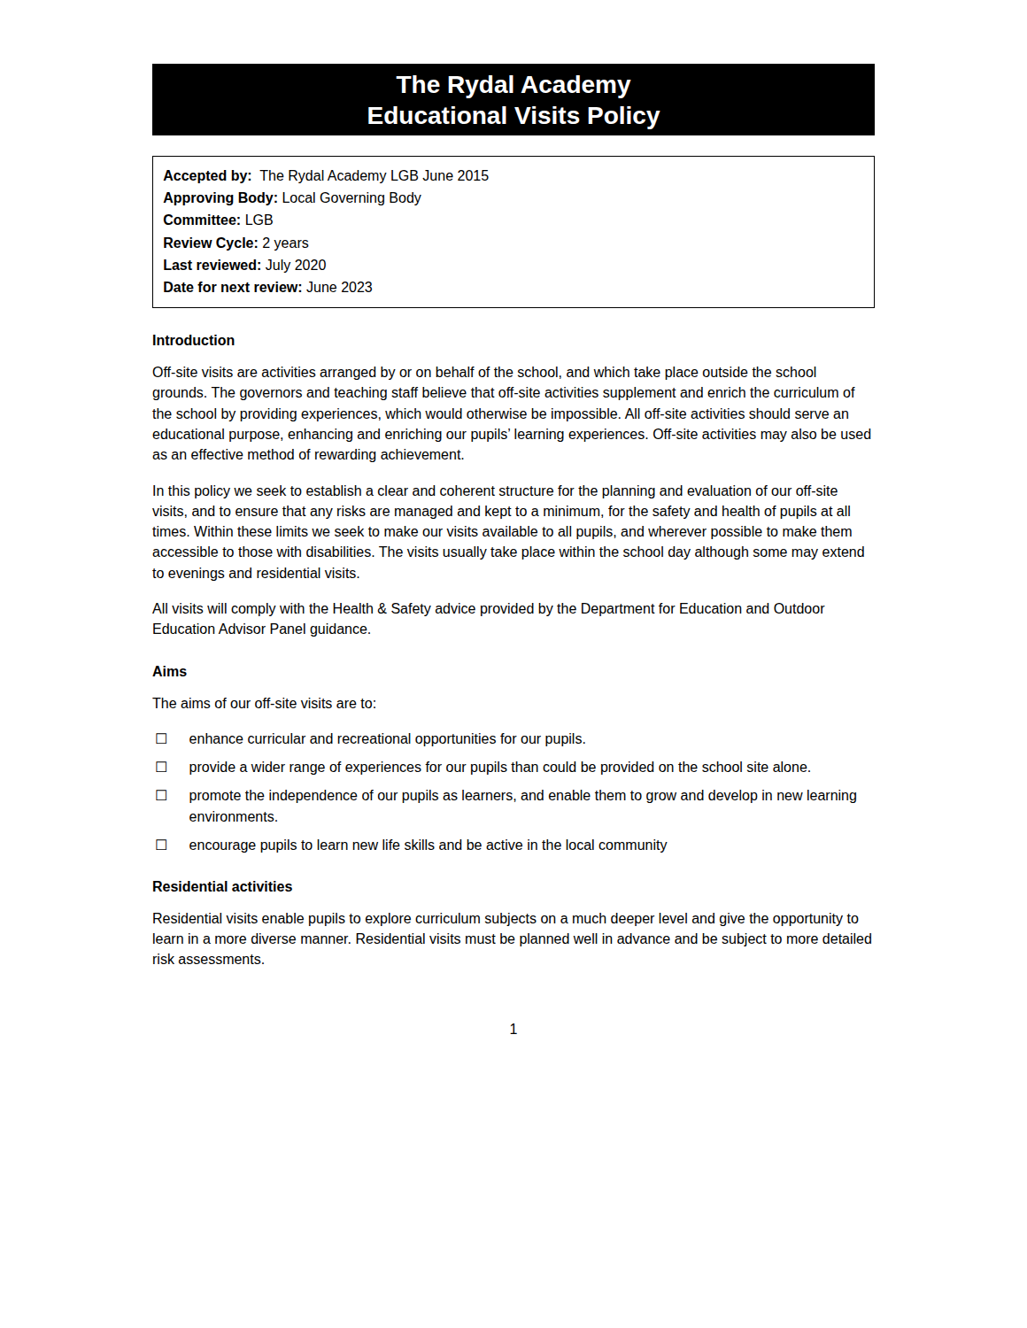The Rydal Academy
Educational Visits Policy
Accepted by: The Rydal Academy LGB June 2015
Approving Body: Local Governing Body
Committee: LGB
Review Cycle: 2 years
Last reviewed: July 2020
Date for next review: June 2023
Introduction
Off-site visits are activities arranged by or on behalf of the school, and which take place outside the school grounds. The governors and teaching staff believe that off-site activities supplement and enrich the curriculum of the school by providing experiences, which would otherwise be impossible. All off-site activities should serve an educational purpose, enhancing and enriching our pupils’ learning experiences. Off-site activities may also be used as an effective method of rewarding achievement.
In this policy we seek to establish a clear and coherent structure for the planning and evaluation of our off-site visits, and to ensure that any risks are managed and kept to a minimum, for the safety and health of pupils at all times. Within these limits we seek to make our visits available to all pupils, and wherever possible to make them accessible to those with disabilities. The visits usually take place within the school day although some may extend to evenings and residential visits.
All visits will comply with the Health & Safety advice provided by the Department for Education and Outdoor Education Advisor Panel guidance.
Aims
The aims of our off-site visits are to:
enhance curricular and recreational opportunities for our pupils.
provide a wider range of experiences for our pupils than could be provided on the school site alone.
promote the independence of our pupils as learners, and enable them to grow and develop in new learning environments.
encourage pupils to learn new life skills and be active in the local community
Residential activities
Residential visits enable pupils to explore curriculum subjects on a much deeper level and give the opportunity to learn in a more diverse manner. Residential visits must be planned well in advance and be subject to more detailed risk assessments.
1